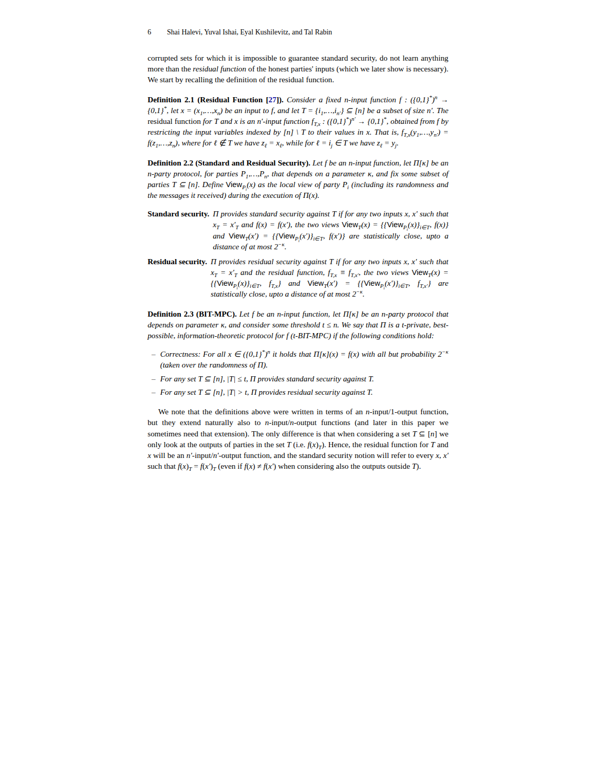6 Shai Halevi, Yuval Ishai, Eyal Kushilevitz, and Tal Rabin
corrupted sets for which it is impossible to guarantee standard security, do not learn anything more than the residual function of the honest parties' inputs (which we later show is necessary). We start by recalling the definition of the residual function.
Definition 2.1 (Residual Function [27]). Consider a fixed n-input function f : ({0,1}*)n → {0,1}*, let x = (x1,…,xn) be an input to f, and let T = {i1,…,in′} ⊆ [n] be a subset of size n′. The residual function for T and x is an n′-input function fT,x : ({0,1}*)n′ → {0,1}*, obtained from f by restricting the input variables indexed by [n] \ T to their values in x. That is, fT,x(y1,…,yn′) = f(z1,…,zn), where for ℓ ∉ T we have zℓ = xℓ, while for ℓ = ij ∈ T we have zℓ = yj.
Definition 2.2 (Standard and Residual Security). Let f be an n-input function, let Π[κ] be an n-party protocol, for parties P1,…,Pn, that depends on a parameter κ, and fix some subset of parties T ⊆ [n]. Define ViewPi(x) as the local view of party Pi (including its randomness and the messages it received) during the execution of Π(x).
Standard security.
Π provides standard security against T if for any two inputs x, x′ such that xT = x′T and f(x) = f(x′), the two views ViewT(x) = {{ViewPi(x)}i∈T, f(x)} and ViewT(x′) = {{ViewPi(x′)}i∈T, f(x′)} are statistically close, upto a distance of at most 2−κ.
Residual security.
Π provides residual security against T if for any two inputs x, x′ such that xT = x′T and the residual function, fT,x ≡ fT,x′, the two views ViewT(x) = {{ViewPi(x)}i∈T, fT,x} and ViewT(x′) = {{ViewPi(x′)}i∈T, fT,x′} are statistically close, upto a distance of at most 2−κ.
Definition 2.3 (BIT-MPC). Let f be an n-input function, let Π[κ] be an n-party protocol that depends on parameter κ, and consider some threshold t ≤ n. We say that Π is a t-private, best-possible, information-theoretic protocol for f (t-BIT-MPC) if the following conditions hold:
Correctness: For all x ∈ ({0,1}*)n it holds that Π[κ](x) = f(x) with all but probability 2−κ (taken over the randomness of Π).
For any set T ⊆ [n], |T| ≤ t, Π provides standard security against T.
For any set T ⊆ [n], |T| > t, Π provides residual security against T.
We note that the definitions above were written in terms of an n-input/1-output function, but they extend naturally also to n-input/n-output functions (and later in this paper we sometimes need that extension). The only difference is that when considering a set T ⊆ [n] we only look at the outputs of parties in the set T (i.e. f(x)T). Hence, the residual function for T and x will be an n′-input/n′-output function, and the standard security notion will refer to every x, x′ such that f(x)T = f(x′)T (even if f(x) ≠ f(x′) when considering also the outputs outside T).